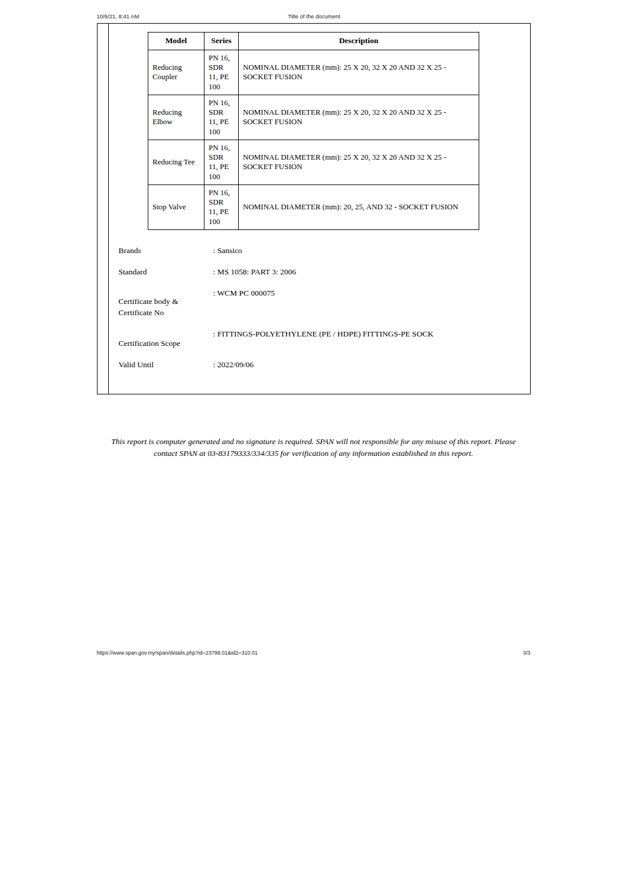10/6/21, 8:41 AM
Title of the document
| Model | Series | Description |
| --- | --- | --- |
| Reducing Coupler | PN 16, SDR 11, PE 100 | NOMINAL DIAMETER (mm): 25 X 20, 32 X 20 AND 32 X 25 - SOCKET FUSION |
| Reducing Elbow | PN 16, SDR 11, PE 100 | NOMINAL DIAMETER (mm): 25 X 20, 32 X 20 AND 32 X 25 - SOCKET FUSION |
| Reducing Tee | PN 16, SDR 11, PE 100 | NOMINAL DIAMETER (mm): 25 X 20, 32 X 20 AND 32 X 25 - SOCKET FUSION |
| Stop Valve | PN 16, SDR 11, PE 100 | NOMINAL DIAMETER (mm): 20, 25, AND 32 - SOCKET FUSION |
Brands
: Sansico
Standard
: MS 1058: PART 3: 2006
Certificate body & Certificate No
: WCM PC 000075
Certification Scope
: FITTINGS-POLYETHYLENE (PE / HDPE) FITTINGS-PE SOCK
Valid Until
: 2022/09/06
This report is computer generated and no signature is required. SPAN will not responsible for any misuse of this report. Please contact SPAN at 03-83179333/334/335 for verification of any information established in this report.
https://www.span.gov.my/span/details.php?id=23798.01&id2=310.01
3/3